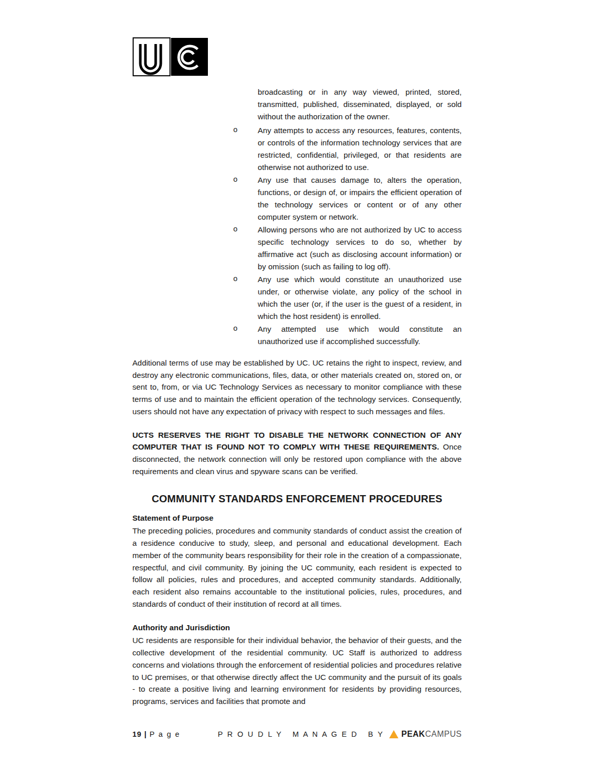broadcasting or in any way viewed, printed, stored, transmitted, published, disseminated, displayed, or sold without the authorization of the owner.
o Any attempts to access any resources, features, contents, or controls of the information technology services that are restricted, confidential, privileged, or that residents are otherwise not authorized to use.
o Any use that causes damage to, alters the operation, functions, or design of, or impairs the efficient operation of the technology services or content or of any other computer system or network.
o Allowing persons who are not authorized by UC to access specific technology services to do so, whether by affirmative act (such as disclosing account information) or by omission (such as failing to log off).
o Any use which would constitute an unauthorized use under, or otherwise violate, any policy of the school in which the user (or, if the user is the guest of a resident, in which the host resident) is enrolled.
o Any attempted use which would constitute an unauthorized use if accomplished successfully.
Additional terms of use may be established by UC. UC retains the right to inspect, review, and destroy any electronic communications, files, data, or other materials created on, stored on, or sent to, from, or via UC Technology Services as necessary to monitor compliance with these terms of use and to maintain the efficient operation of the technology services. Consequently, users should not have any expectation of privacy with respect to such messages and files.
UCTS RESERVES THE RIGHT TO DISABLE THE NETWORK CONNECTION OF ANY COMPUTER THAT IS FOUND NOT TO COMPLY WITH THESE REQUIREMENTS. Once disconnected, the network connection will only be restored upon compliance with the above requirements and clean virus and spyware scans can be verified.
COMMUNITY STANDARDS ENFORCEMENT PROCEDURES
Statement of Purpose
The preceding policies, procedures and community standards of conduct assist the creation of a residence conducive to study, sleep, and personal and educational development. Each member of the community bears responsibility for their role in the creation of a compassionate, respectful, and civil community. By joining the UC community, each resident is expected to follow all policies, rules and procedures, and accepted community standards. Additionally, each resident also remains accountable to the institutional policies, rules, procedures, and standards of conduct of their institution of record at all times.
Authority and Jurisdiction
UC residents are responsible for their individual behavior, the behavior of their guests, and the collective development of the residential community. UC Staff is authorized to address concerns and violations through the enforcement of residential policies and procedures relative to UC premises, or that otherwise directly affect the UC community and the pursuit of its goals - to create a positive living and learning environment for residents by providing resources, programs, services and facilities that promote and
19 | P a g e
P R O U D L Y M A N A G E D B Y
PEAKCAMPUS